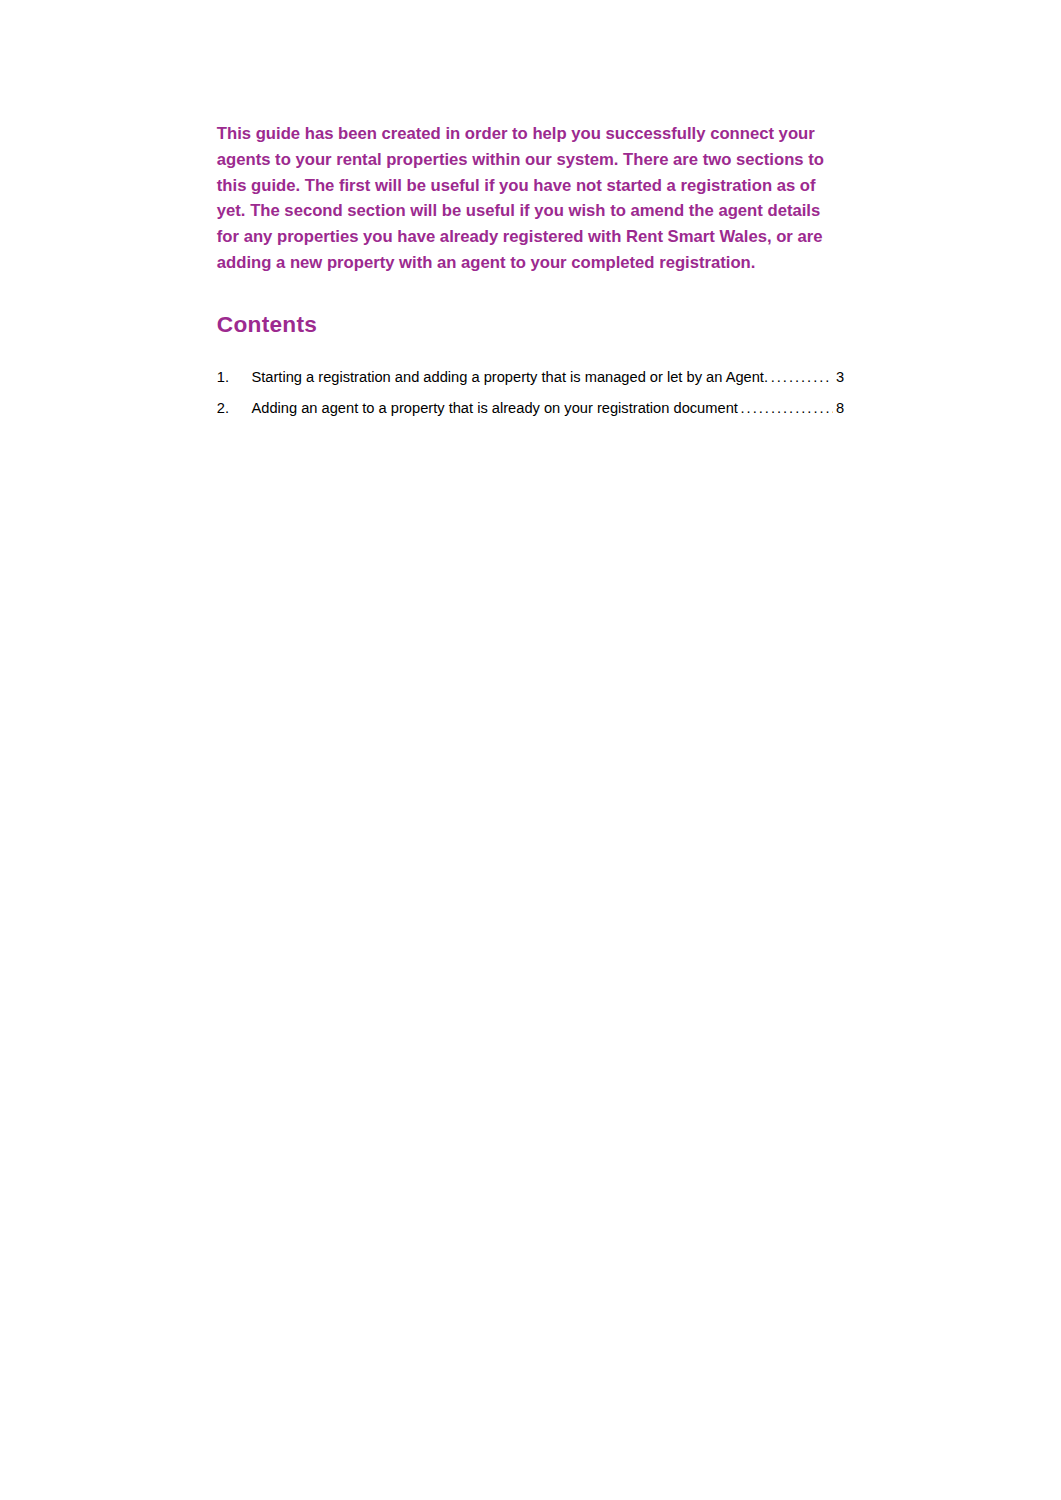This guide has been created in order to help you successfully connect your agents to your rental properties within our system. There are two sections to this guide. The first will be useful if you have not started a registration as of yet. The second section will be useful if you wish to amend the agent details for any properties you have already registered with Rent Smart Wales, or are adding a new property with an agent to your completed registration.
Contents
1. Starting a registration and adding a property that is managed or let by an Agent. .......... 3
2. Adding an agent to a property that is already on your registration document ................ 8